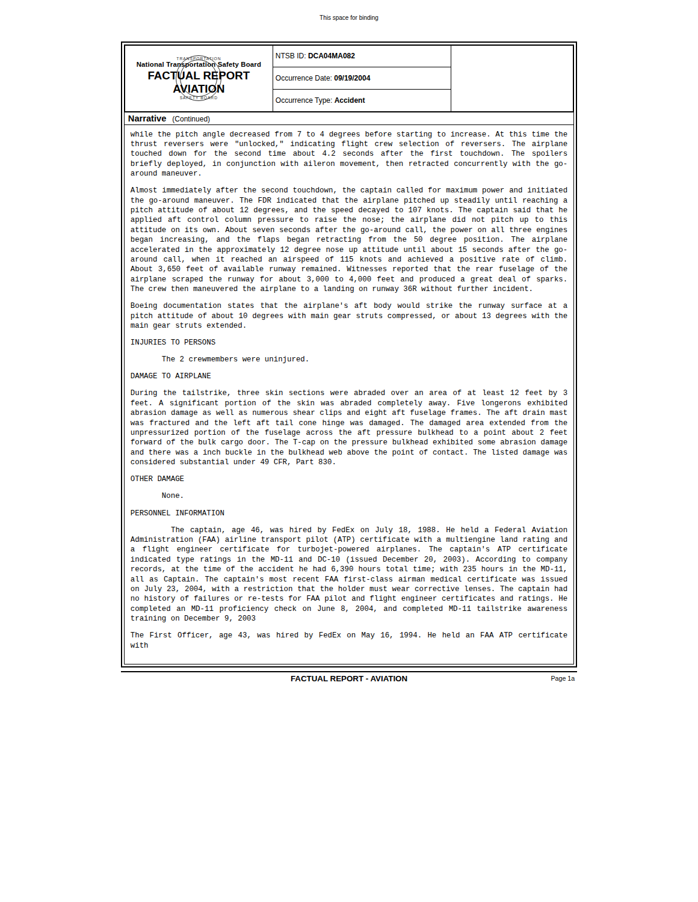This space for binding
| TRANSPORTATION SAFETY BOARD National Transportation Safety Board FACTUAL REPORT AVIATION | NTSB ID: DCA04MA082 | |
| Occurrence Date: 09/19/2004 |
| Occurrence Type: Accident |
Narrative(Continued)
while the pitch angle decreased from 7 to 4 degrees before starting to increase. At this time the thrust reversers were "unlocked," indicating flight crew selection of reversers. The airplane touched down for the second time about 4.2 seconds after the first touchdown. The spoilers briefly deployed, in conjunction with aileron movement, then retracted concurrently with the go-around maneuver.
Almost immediately after the second touchdown, the captain called for maximum power and initiated the go-around maneuver. The FDR indicated that the airplane pitched up steadily until reaching a pitch attitude of about 12 degrees, and the speed decayed to 107 knots. The captain said that he applied aft control column pressure to raise the nose; the airplane did not pitch up to this attitude on its own. About seven seconds after the go-around call, the power on all three engines began increasing, and the flaps began retracting from the 50 degree position. The airplane accelerated in the approximately 12 degree nose up attitude until about 15 seconds after the go-around call, when it reached an airspeed of 115 knots and achieved a positive rate of climb. About 3,650 feet of available runway remained. Witnesses reported that the rear fuselage of the airplane scraped the runway for about 3,000 to 4,000 feet and produced a great deal of sparks. The crew then maneuvered the airplane to a landing on runway 36R without further incident.
Boeing documentation states that the airplane's aft body would strike the runway surface at a pitch attitude of about 10 degrees with main gear struts compressed, or about 13 degrees with the main gear struts extended.
INJURIES TO PERSONS
The 2 crewmembers were uninjured.
DAMAGE TO AIRPLANE
During the tailstrike, three skin sections were abraded over an area of at least 12 feet by 3 feet. A significant portion of the skin was abraded completely away. Five longerons exhibited abrasion damage as well as numerous shear clips and eight aft fuselage frames. The aft drain mast was fractured and the left aft tail cone hinge was damaged. The damaged area extended from the unpressurized portion of the fuselage across the aft pressure bulkhead to a point about 2 feet forward of the bulk cargo door. The T-cap on the pressure bulkhead exhibited some abrasion damage and there was a inch buckle in the bulkhead web above the point of contact. The listed damage was considered substantial under 49 CFR, Part 830.
OTHER DAMAGE
None.
PERSONNEL INFORMATION
The captain, age 46, was hired by FedEx on July 18, 1988. He held a Federal Aviation Administration (FAA) airline transport pilot (ATP) certificate with a multiengine land rating and a flight engineer certificate for turbojet-powered airplanes. The captain's ATP certificate indicated type ratings in the MD-11 and DC-10 (issued December 20, 2003). According to company records, at the time of the accident he had 6,390 hours total time; with 235 hours in the MD-11, all as Captain. The captain's most recent FAA first-class airman medical certificate was issued on July 23, 2004, with a restriction that the holder must wear corrective lenses. The captain had no history of failures or re-tests for FAA pilot and flight engineer certificates and ratings. He completed an MD-11 proficiency check on June 8, 2004, and completed MD-11 tailstrike awareness training on December 9, 2003
The First Officer, age 43, was hired by FedEx on May 16, 1994. He held an FAA ATP certificate with
FACTUAL REPORT - AVIATION Page 1a